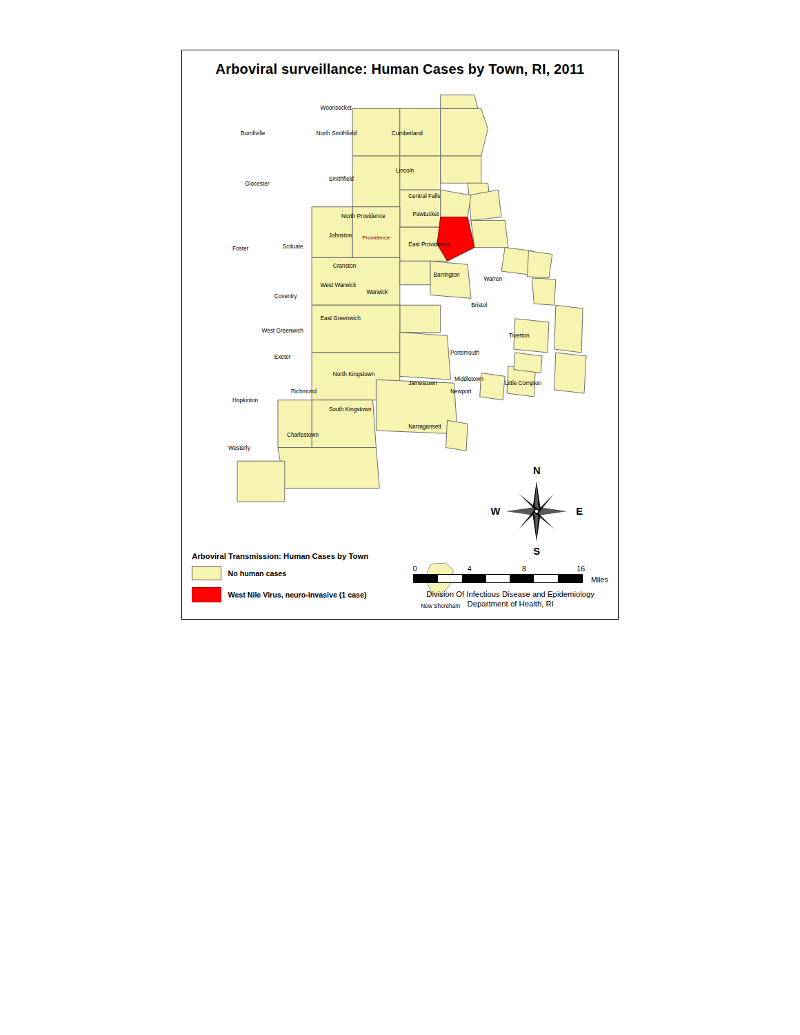Arboviral surveillance: Human Cases by Town, RI, 2011
Woonsocket Burrillville North Smithfield Cumberland Smithfield Lincoln Glocester Central Falls Pawtucket North Providence Providence Johnston East Providence Foster Scituate Cranston Barrington Warren West Warwick Warwick Coventry Bristol East Greenwich West Greenwich Tiverton Exeter Portsmouth North Kingstown Jamestown Middletown Newport Little Compton Richmond Hopkinton South Kingstown Narragansett Charlestown Westerly
N S W E
Arboviral Transmission: Human Cases by Town
No human cases
West Nile Virus, neuro-invasive (1 case)
New Shoreham
04816
Miles
Division Of Infectious Disease and Epidemiology
Department of Health, RI